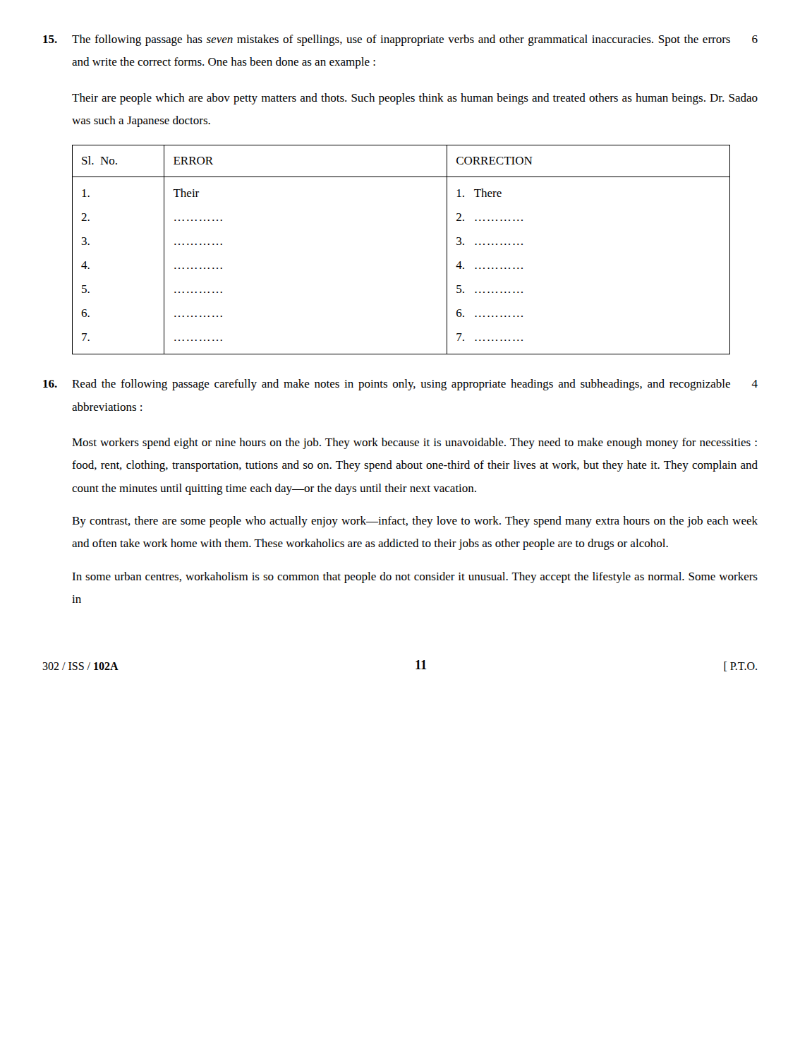15.
6 The following passage has seven mistakes of spellings, use of inappropriate verbs and other grammatical inaccuracies. Spot the errors and write the correct forms. One has been done as an example :
Their are people which are abov petty matters and thots. Such peoples think as human beings and treated others as human beings. Dr. Sadao was such a Japanese doctors.
| Sl. No. | ERROR | CORRECTION |
| --- | --- | --- |
| 1. 2. 3. 4. 5. 6. 7. | Their ………… ………… ………… ………… ………… ………… | 1. There 2. ………… 3. ………… 4. ………… 5. ………… 6. ………… 7. ………… |
16.
4 Read the following passage carefully and make notes in points only, using appropriate headings and subheadings, and recognizable abbreviations :
Most workers spend eight or nine hours on the job. They work because it is unavoidable. They need to make enough money for necessities : food, rent, clothing, transportation, tutions and so on. They spend about one-third of their lives at work, but they hate it. They complain and count the minutes until quitting time each day—or the days until their next vacation.
By contrast, there are some people who actually enjoy work—infact, they love to work. They spend many extra hours on the job each week and often take work home with them. These workaholics are as addicted to their jobs as other people are to drugs or alcohol.
In some urban centres, workaholism is so common that people do not consider it unusual. They accept the lifestyle as normal. Some workers in
302 / ISS / 102A
11
[ P.T.O.